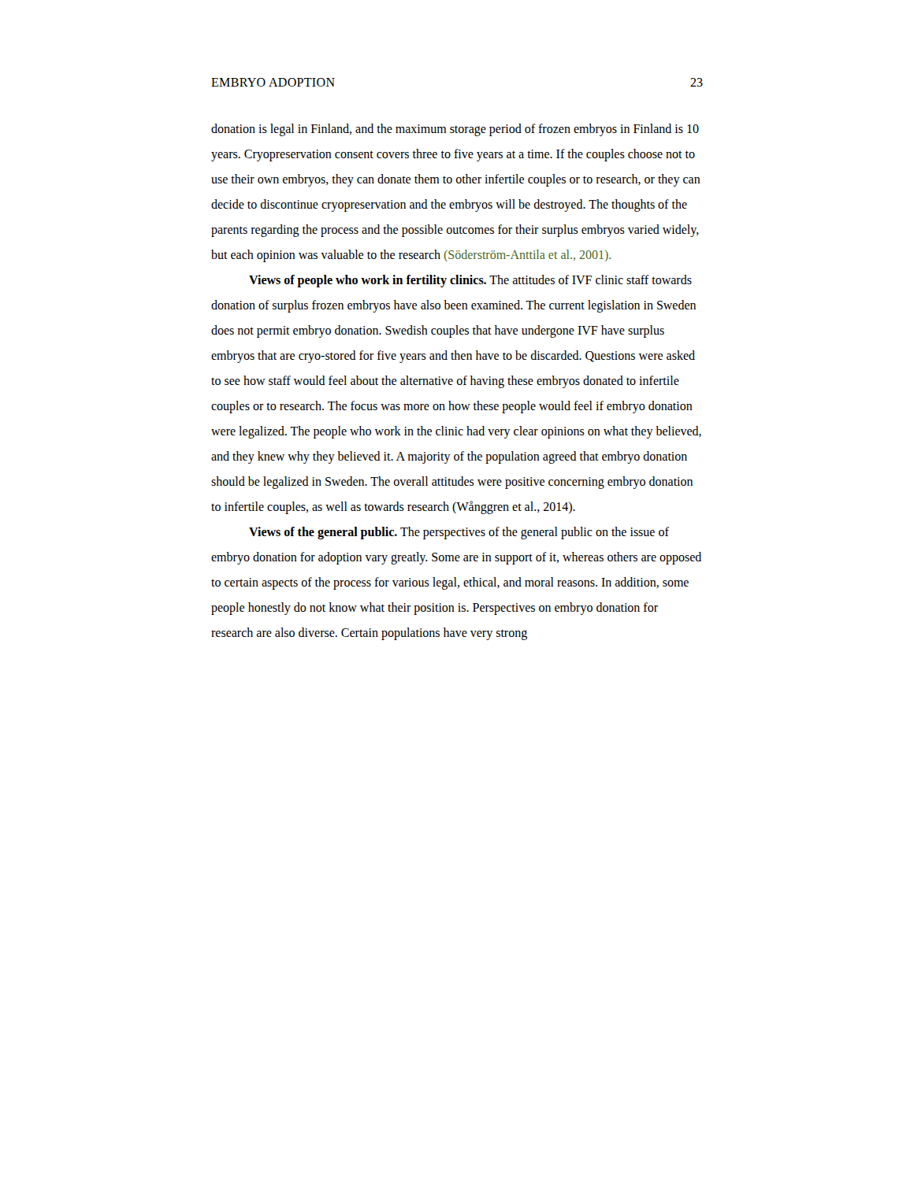EMBRYO ADOPTION 23
donation is legal in Finland, and the maximum storage period of frozen embryos in Finland is 10 years. Cryopreservation consent covers three to five years at a time. If the couples choose not to use their own embryos, they can donate them to other infertile couples or to research, or they can decide to discontinue cryopreservation and the embryos will be destroyed. The thoughts of the parents regarding the process and the possible outcomes for their surplus embryos varied widely, but each opinion was valuable to the research (Söderström-Anttila et al., 2001).
Views of people who work in fertility clinics. The attitudes of IVF clinic staff towards donation of surplus frozen embryos have also been examined. The current legislation in Sweden does not permit embryo donation. Swedish couples that have undergone IVF have surplus embryos that are cryo-stored for five years and then have to be discarded. Questions were asked to see how staff would feel about the alternative of having these embryos donated to infertile couples or to research. The focus was more on how these people would feel if embryo donation were legalized. The people who work in the clinic had very clear opinions on what they believed, and they knew why they believed it. A majority of the population agreed that embryo donation should be legalized in Sweden. The overall attitudes were positive concerning embryo donation to infertile couples, as well as towards research (Wånggren et al., 2014).
Views of the general public. The perspectives of the general public on the issue of embryo donation for adoption vary greatly. Some are in support of it, whereas others are opposed to certain aspects of the process for various legal, ethical, and moral reasons. In addition, some people honestly do not know what their position is. Perspectives on embryo donation for research are also diverse. Certain populations have very strong